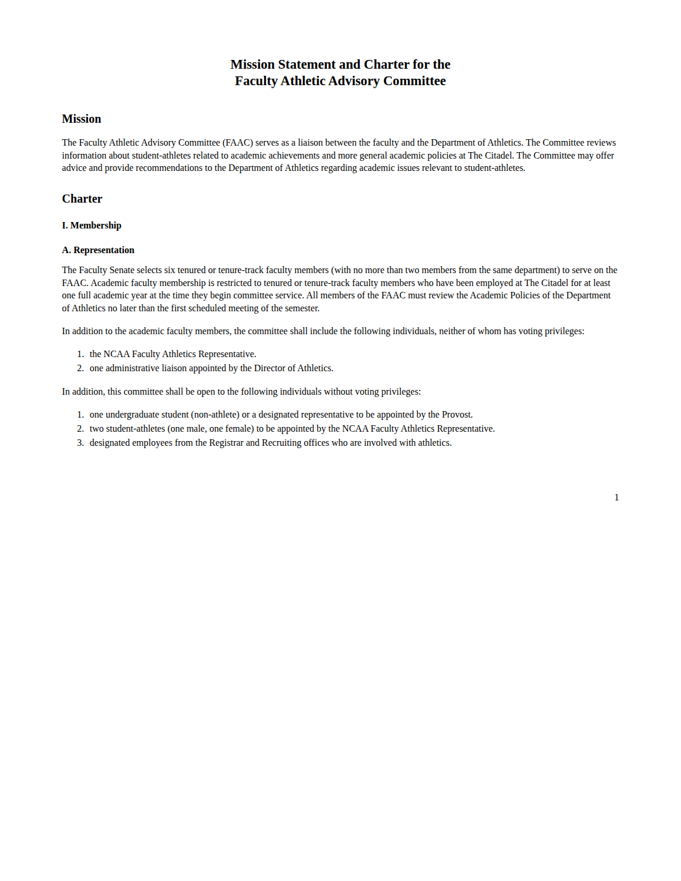Mission Statement and Charter for the
Faculty Athletic Advisory Committee
Mission
The Faculty Athletic Advisory Committee (FAAC) serves as a liaison between the faculty and the Department of Athletics. The Committee reviews information about student-athletes related to academic achievements and more general academic policies at The Citadel. The Committee may offer advice and provide recommendations to the Department of Athletics regarding academic issues relevant to student-athletes.
Charter
I. Membership
A. Representation
The Faculty Senate selects six tenured or tenure-track faculty members (with no more than two members from the same department) to serve on the FAAC. Academic faculty membership is restricted to tenured or tenure-track faculty members who have been employed at The Citadel for at least one full academic year at the time they begin committee service. All members of the FAAC must review the Academic Policies of the Department of Athletics no later than the first scheduled meeting of the semester.
In addition to the academic faculty members, the committee shall include the following individuals, neither of whom has voting privileges:
the NCAA Faculty Athletics Representative.
one administrative liaison appointed by the Director of Athletics.
In addition, this committee shall be open to the following individuals without voting privileges:
one undergraduate student (non-athlete) or a designated representative to be appointed by the Provost.
two student-athletes (one male, one female) to be appointed by the NCAA Faculty Athletics Representative.
designated employees from the Registrar and Recruiting offices who are involved with athletics.
1